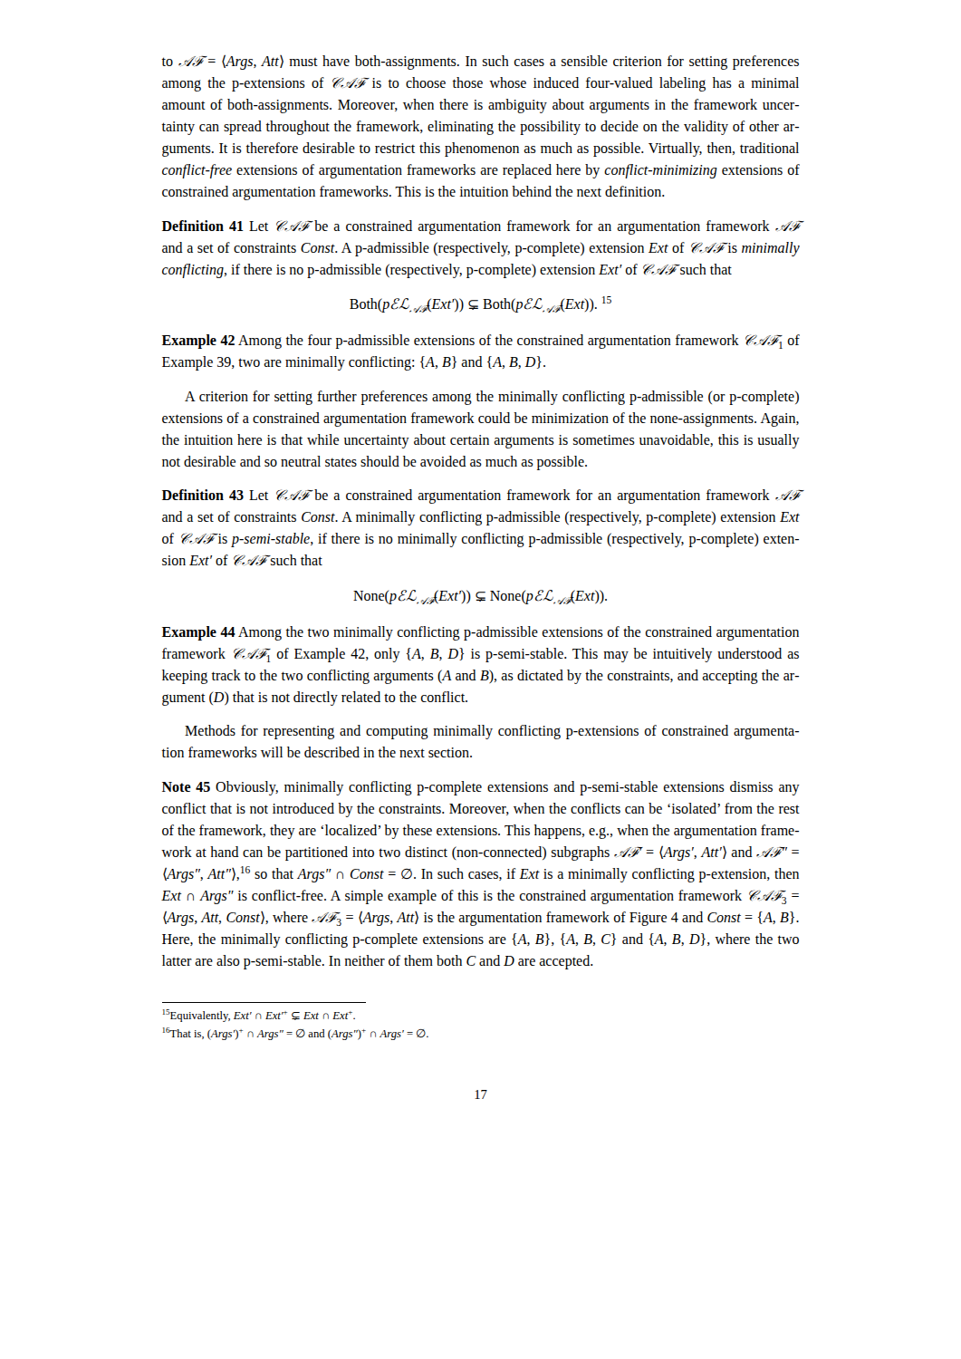to 𝒜ℱ = ⟨Args, Att⟩ must have both-assignments. In such cases a sensible criterion for setting preferences among the p-extensions of 𝒞𝒜ℱ is to choose those whose induced four-valued labeling has a minimal amount of both-assignments. Moreover, when there is ambiguity about arguments in the framework uncertainty can spread throughout the framework, eliminating the possibility to decide on the validity of other arguments. It is therefore desirable to restrict this phenomenon as much as possible. Virtually, then, traditional conflict-free extensions of argumentation frameworks are replaced here by conflict-minimizing extensions of constrained argumentation frameworks. This is the intuition behind the next definition.
Definition 41 Let 𝒞𝒜ℱ be a constrained argumentation framework for an argumentation framework 𝒜ℱ and a set of constraints Const. A p-admissible (respectively, p-complete) extension Ext of 𝒞𝒜ℱ is minimally conflicting, if there is no p-admissible (respectively, p-complete) extension Ext′ of 𝒞𝒜ℱ such that
Both(pℰℒ𝒜ℱ(Ext′)) ⊊ Both(pℰℒ𝒜ℱ(Ext)). 15
Example 42 Among the four p-admissible extensions of the constrained argumentation framework 𝒞𝒜ℱ1 of Example 39, two are minimally conflicting: {A, B} and {A, B, D}.
A criterion for setting further preferences among the minimally conflicting p-admissible (or p-complete) extensions of a constrained argumentation framework could be minimization of the none-assignments. Again, the intuition here is that while uncertainty about certain arguments is sometimes unavoidable, this is usually not desirable and so neutral states should be avoided as much as possible.
Definition 43 Let 𝒞𝒜ℱ be a constrained argumentation framework for an argumentation framework 𝒜ℱ and a set of constraints Const. A minimally conflicting p-admissible (respectively, p-complete) extension Ext of 𝒞𝒜ℱ is p-semi-stable, if there is no minimally conflicting p-admissible (respectively, p-complete) extension Ext′ of 𝒞𝒜ℱ such that
None(pℰℒ𝒜ℱ(Ext′)) ⊊ None(pℰℒ𝒜ℱ(Ext)).
Example 44 Among the two minimally conflicting p-admissible extensions of the constrained argumentation framework 𝒞𝒜ℱ1 of Example 42, only {A, B, D} is p-semi-stable. This may be intuitively understood as keeping track to the two conflicting arguments (A and B), as dictated by the constraints, and accepting the argument (D) that is not directly related to the conflict.
Methods for representing and computing minimally conflicting p-extensions of constrained argumentation frameworks will be described in the next section.
Note 45 Obviously, minimally conflicting p-complete extensions and p-semi-stable extensions dismiss any conflict that is not introduced by the constraints. Moreover, when the conflicts can be ‘isolated’ from the rest of the framework, they are ‘localized’ by these extensions. This happens, e.g., when the argumentation framework at hand can be partitioned into two distinct (non-connected) subgraphs 𝒜ℱ′ = ⟨Args′, Att′⟩ and 𝒜ℱ″ = ⟨Args″, Att″⟩,16 so that Args″ ∩ Const = ∅. In such cases, if Ext is a minimally conflicting p-extension, then Ext ∩ Args″ is conflict-free. A simple example of this is the constrained argumentation framework 𝒞𝒜ℱ3 = ⟨Args, Att, Const⟩, where 𝒜ℱ3 = ⟨Args, Att⟩ is the argumentation framework of Figure 4 and Const = {A, B}. Here, the minimally conflicting p-complete extensions are {A, B}, {A, B, C} and {A, B, D}, where the two latter are also p-semi-stable. In neither of them both C and D are accepted.
15Equivalently, Ext′ ∩ Ext′+ ⊊ Ext ∩ Ext+.
16That is, (Args′)+ ∩ Args″ = ∅ and (Args″)+ ∩ Args′ = ∅.
17